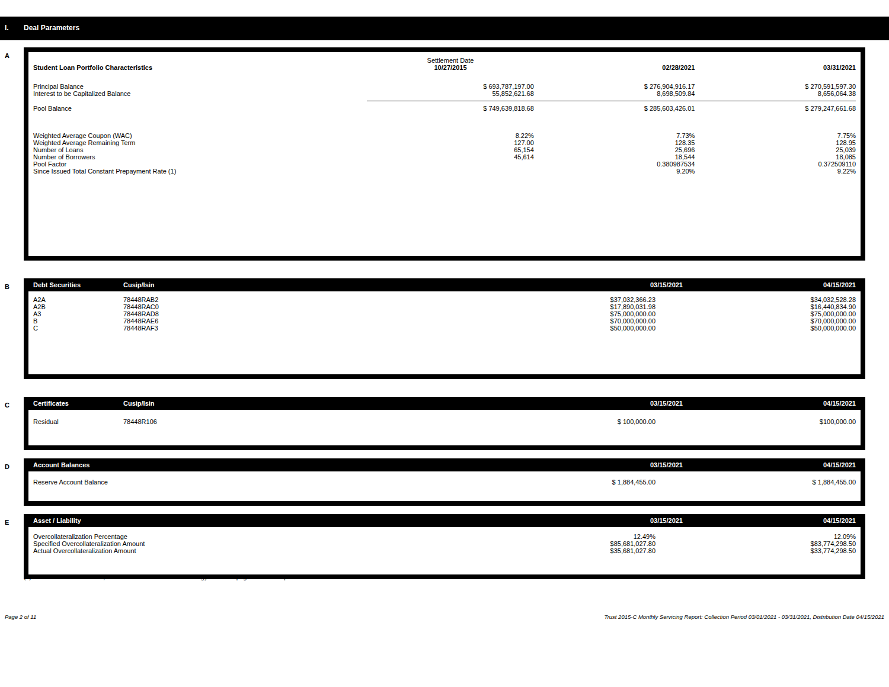I. Deal Parameters
A
| Student Loan Portfolio Characteristics | Settlement Date 10/27/2015 | 02/28/2021 | 03/31/2021 |
| Principal Balance | $ 693,787,197.00 | $ 276,904,916.17 | $ 270,591,597.30 |
| Interest to be Capitalized Balance | 55,852,621.68 | 8,698,509.84 | 8,656,064.38 |
| Pool Balance | $ 749,639,818.68 | $ 285,603,426.01 | $ 279,247,661.68 |
| Weighted Average Coupon (WAC) | 8.22% | 7.73% | 7.75% |
| Weighted Average Remaining Term | 127.00 | 128.35 | 128.95 |
| Number of Loans | 65,154 | 25,696 | 25,039 |
| Number of Borrowers | 45,614 | 18,544 | 18,085 |
| Pool Factor | | 0.380987534 | 0.372509110 |
| Since Issued Total Constant Prepayment Rate (1) | | 9.20% | 9.22% |
B
Debt Securities Cusip/Isin 03/15/2021 04/15/2021
| A2A | 78448RAB2 | $37,032,366.23 | $34,032,528.28 |
| A2B | 78448RAC0 | $17,890,031.98 | $16,440,834.90 |
| A3 | 78448RAD8 | $75,000,000.00 | $75,000,000.00 |
| B | 78448RAE6 | $70,000,000.00 | $70,000,000.00 |
| C | 78448RAF3 | $50,000,000.00 | $50,000,000.00 |
C
Certificates Cusip/Isin 03/15/2021 04/15/2021
| Residual | 78448R106 | $ 100,000.00 | $100,000.00 |
D
Account Balances 03/15/2021 04/15/2021
| Reserve Account Balance | $ 1,884,455.00 | $ 1,884,455.00 |
E
Asset / Liability 03/15/2021 04/15/2021
| Overcollateralization Percentage | 12.49% | 12.09% |
| Specified Overcollateralization Amount | $85,681,027.80 | $83,774,298.50 |
| Actual Overcollateralization Amount | $35,681,027.80 | $33,774,298.50 |
(1) For additional information, see 'Since Issued CPR Methodology' found on page 11 of this report.
Page 2 of 11
Trust 2015-C Monthly Servicing Report: Collection Period 03/01/2021 - 03/31/2021, Distribution Date 04/15/2021